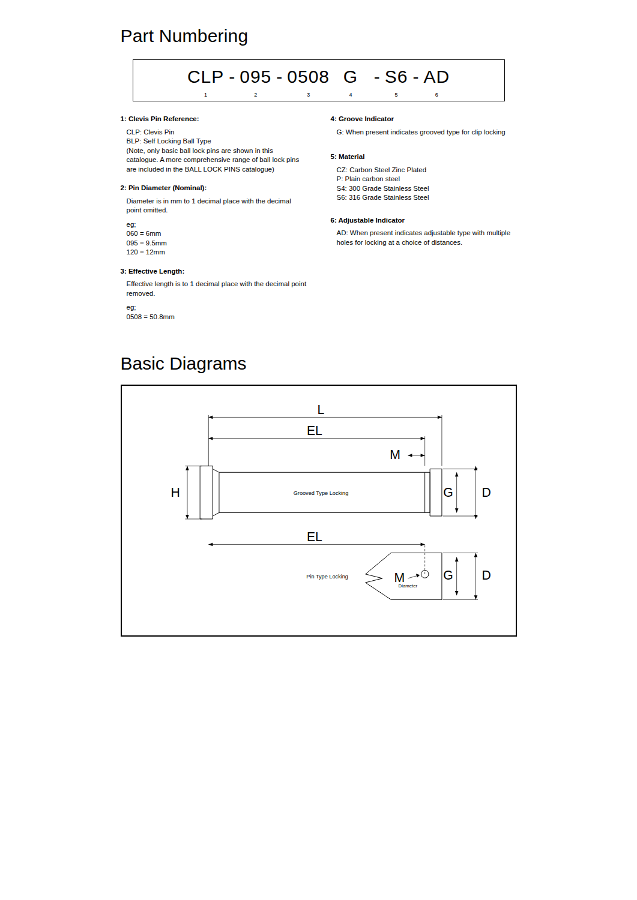Part Numbering
| CLP | - | 095 | - | 0508 | G | - | S6 | - | AD |
| 1 | | 2 | | 3 | 4 | | 5 | | 6 |
1: Clevis Pin Reference:
CLP: Clevis Pin
BLP: Self Locking Ball Type
(Note, only basic ball lock pins are shown in this catalogue. A more comprehensive range of ball lock pins are included in the BALL LOCK PINS catalogue)
2: Pin Diameter (Nominal):
Diameter is in mm to 1 decimal place with the decimal point omitted.
eg;
060 = 6mm
095 = 9.5mm
120 = 12mm
3: Effective Length:
Effective length is to 1 decimal place with the decimal point removed.
eg;
0508 = 50.8mm
4: Groove Indicator
G: When present indicates grooved type for clip locking
5: Material
CZ: Carbon Steel Zinc Plated
P: Plain carbon steel
S4: 300 Grade Stainless Steel
S6: 316 Grade Stainless Steel
6: Adjustable Indicator
AD: When present indicates adjustable type with multiple holes for locking at a choice of distances.
Basic Diagrams
L EL M H G D Grooved Type Locking EL M Diameter G D Pin Type Locking